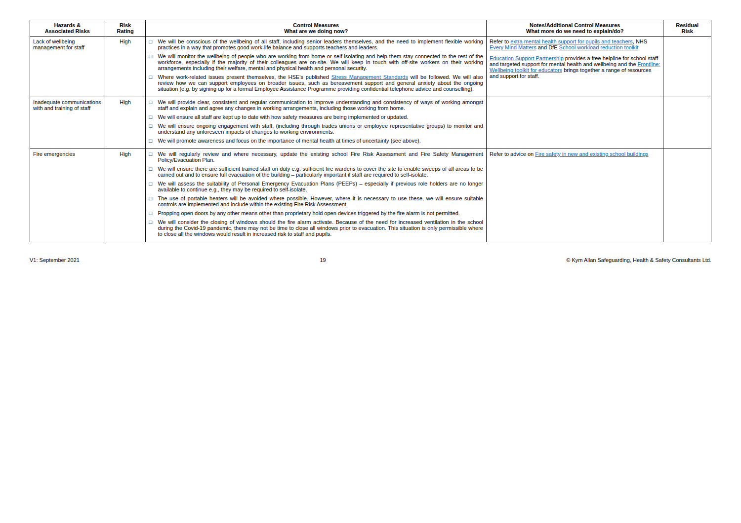| Hazards & Associated Risks | Risk Rating | Control Measures What are we doing now? | Notes/Additional Control Measures What more do we need to explain/do? | Residual Risk |
| --- | --- | --- | --- | --- |
| Lack of wellbeing management for staff | High | We will be conscious of the wellbeing of all staff, including senior leaders themselves, and the need to implement flexible working practices in a way that promotes good work-life balance and supports teachers and leaders. We will monitor the wellbeing of people who are working from home or self-isolating and help them stay connected to the rest of the workforce, especially if the majority of their colleagues are on-site. We will keep in touch with off-site workers on their working arrangements including their welfare, mental and physical health and personal security. Where work-related issues present themselves, the HSE’s published Stress Management Standards will be followed. We will also review how we can support employees on broader issues, such as bereavement support and general anxiety about the ongoing situation (e.g. by signing up for a formal Employee Assistance Programme providing confidential telephone advice and counselling). | Refer to extra mental health support for pupils and teachers , NHS Every Mind Matters and DfE School workload reduction toolkit Education Support Partnership provides a free helpline for school staff and targeted support for mental health and wellbeing and the Frontline: Wellbeing toolkit for educators brings together a range of resources and support for staff. | |
| Inadequate communications with and training of staff | High | We will provide clear, consistent and regular communication to improve understanding and consistency of ways of working amongst staff and explain and agree any changes in working arrangements, including those working from home. We will ensure all staff are kept up to date with how safety measures are being implemented or updated. We will ensure ongoing engagement with staff, (including through trades unions or employee representative groups) to monitor and understand any unforeseen impacts of changes to working environments. We will promote awareness and focus on the importance of mental health at times of uncertainty (see above). | | |
| Fire emergencies | High | We will regularly review and where necessary, update the existing school Fire Risk Assessment and Fire Safety Management Policy/Evacuation Plan. We will ensure there are sufficient trained staff on duty e.g. sufficient fire wardens to cover the site to enable sweeps of all areas to be carried out and to ensure full evacuation of the building – particularly important if staff are required to self-isolate. We will assess the suitability of Personal Emergency Evacuation Plans (PEEPs) – especially if previous role holders are no longer available to continue e.g., they may be required to self-isolate. The use of portable heaters will be avoided where possible. However, where it is necessary to use these, we will ensure suitable controls are implemented and include within the existing Fire Risk Assessment. Propping open doors by any other means other than proprietary hold open devices triggered by the fire alarm is not permitted. We will consider the closing of windows should the fire alarm activate. Because of the need for increased ventilation in the school during the Covid-19 pandemic, there may not be time to close all windows prior to evacuation. This situation is only permissible where to close all the windows would result in increased risk to staff and pupils. | Refer to advice on Fire safety in new and existing school buildings | |
V1: September 2021
19
© Kym Allan Safeguarding, Health & Safety Consultants Ltd.